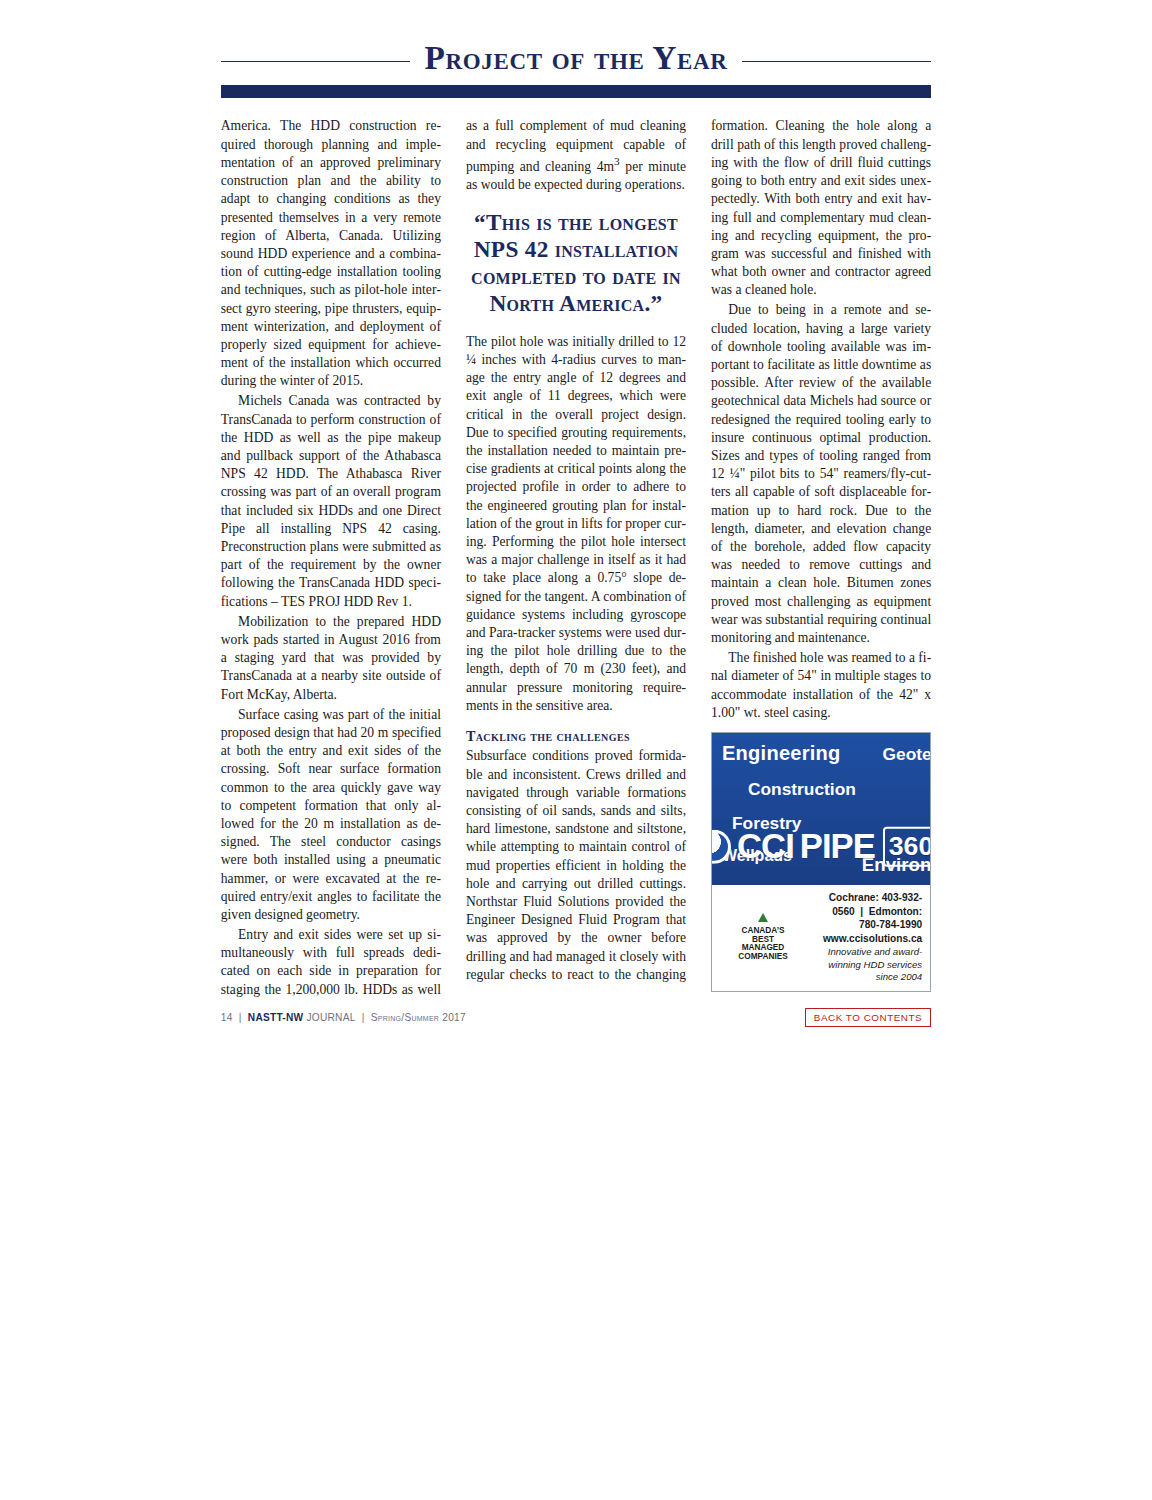Project of the Year
America. The HDD construction required thorough planning and implementation of an approved preliminary construction plan and the ability to adapt to changing conditions as they presented themselves in a very remote region of Alberta, Canada. Utilizing sound HDD experience and a combination of cutting-edge installation tooling and techniques, such as pilot-hole intersect gyro steering, pipe thrusters, equipment winterization, and deployment of properly sized equipment for achievement of the installation which occurred during the winter of 2015.
Michels Canada was contracted by TransCanada to perform construction of the HDD as well as the pipe makeup and pullback support of the Athabasca NPS 42 HDD. The Athabasca River crossing was part of an overall program that included six HDDs and one Direct Pipe all installing NPS 42 casing. Preconstruction plans were submitted as part of the requirement by the owner following the TransCanada HDD specifications – TES PROJ HDD Rev 1.
Mobilization to the prepared HDD work pads started in August 2016 from a staging yard that was provided by TransCanada at a nearby site outside of Fort McKay, Alberta.
Surface casing was part of the initial proposed design that had 20 m specified at both the entry and exit sides of the crossing. Soft near surface formation common to the area quickly gave way to competent formation that only allowed for the 20 m installation as designed. The steel conductor casings were both installed using a pneumatic hammer, or were excavated at the required entry/exit angles to facilitate the given designed geometry.
Entry and exit sides were set up simultaneously with full spreads dedicated on each side in preparation for staging the 1,200,000 lb. HDDs as well as a full complement of mud cleaning and recycling equipment capable of pumping and cleaning 4m3 per minute as would be expected during operations.
“This is the longest NPS 42 installation completed to date in North America.”
The pilot hole was initially drilled to 12 ¼ inches with 4-radius curves to manage the entry angle of 12 degrees and exit angle of 11 degrees, which were critical in the overall project design. Due to specified grouting requirements, the installation needed to maintain precise gradients at critical points along the projected profile in order to adhere to the engineered grouting plan for installation of the grout in lifts for proper curing. Performing the pilot hole intersect was a major challenge in itself as it had to take place along a 0.75° slope designed for the tangent. A combination of guidance systems including gyroscope and Para-tracker systems were used during the pilot hole drilling due to the length, depth of 70 m (230 feet), and annular pressure monitoring requirements in the sensitive area.
Tackling the challenges
Subsurface conditions proved formidable and inconsistent. Crews drilled and navigated through variable formations consisting of oil sands, sands and silts, hard limestone, sandstone and siltstone, while attempting to maintain control of mud properties efficient in holding the hole and carrying out drilled cuttings. Northstar Fluid Solutions provided the Engineer Designed Fluid Program that was approved by the owner before drilling and had managed it closely with regular checks to react to the changing formation. Cleaning the hole along a drill path of this length proved challenging with the flow of drill fluid cuttings going to both entry and exit sides unexpectedly. With both entry and exit having full and complementary mud cleaning and recycling equipment, the program was successful and finished with what both owner and contractor agreed was a cleaned hole.
Due to being in a remote and secluded location, having a large variety of downhole tooling available was important to facilitate as little downtime as possible. After review of the available geotechnical data Michels had source or redesigned the required tooling early to insure continuous optimal production. Sizes and types of tooling ranged from 12 ¼" pilot bits to 54" reamers/fly-cutters all capable of soft displaceable formation up to hard rock. Due to the length, diameter, and elevation change of the borehole, added flow capacity was needed to remove cuttings and maintain a clean hole. Bitumen zones proved most challenging as equipment wear was substantial requiring continual monitoring and maintenance.
The finished hole was reamed to a final diameter of 54" in multiple stages to accommodate installation of the 42" x 1.00" wt. steel casing.
Engineering
Construction
Forestry
Wellpads
Geotechnical
Environmental
CCI PIPE 360°
CANADA’S
BEST
MANAGED
COMPANIES
Cochrane: 403-932-0560 | Edmonton: 780-784-1990
www.ccisolutions.ca
Innovative and award-winning HDD services since 2004
14 | NASTT-NW JOURNAL | Spring/Summer 2017
BACK TO CONTENTS